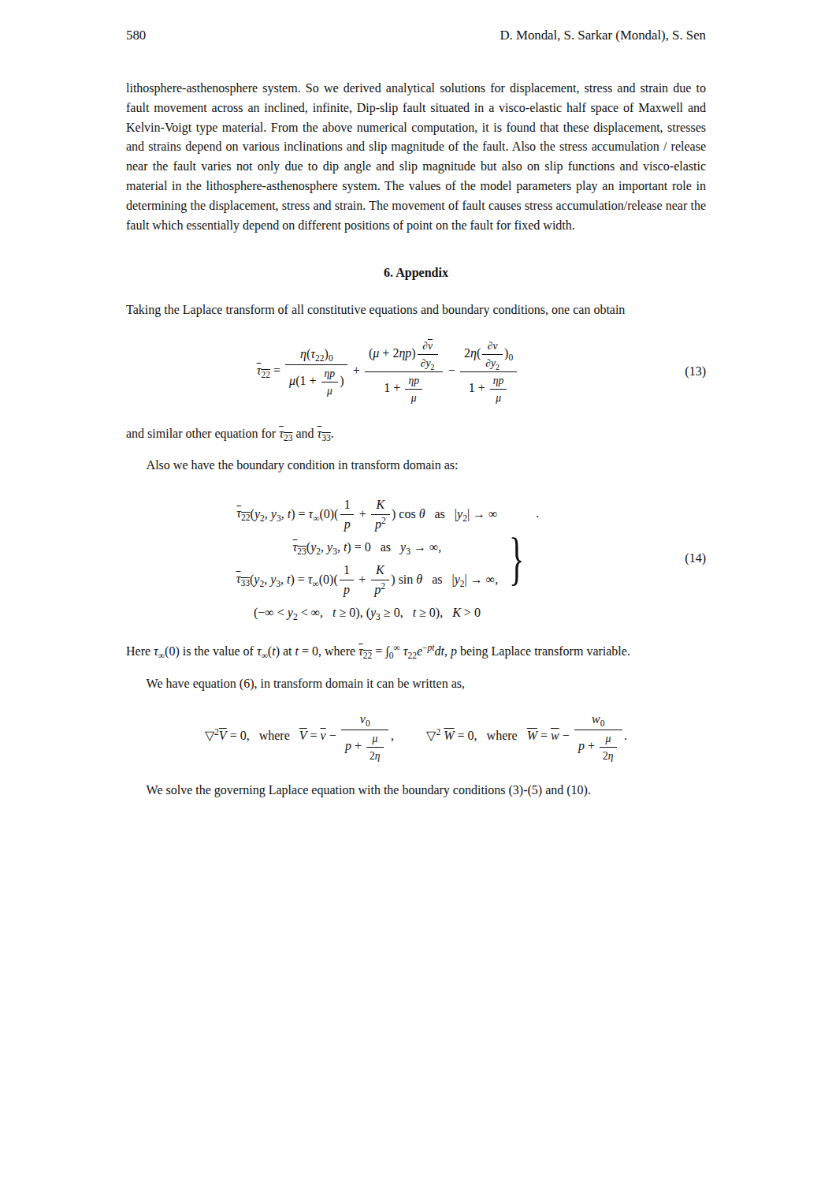580 D. Mondal, S. Sarkar (Mondal), S. Sen
lithosphere-asthenosphere system. So we derived analytical solutions for displacement, stress and strain due to fault movement across an inclined, infinite, Dip-slip fault situated in a visco-elastic half space of Maxwell and Kelvin-Voigt type material. From the above numerical computation, it is found that these displacement, stresses and strains depend on various inclinations and slip magnitude of the fault. Also the stress accumulation / release near the fault varies not only due to dip angle and slip magnitude but also on slip functions and visco-elastic material in the lithosphere-asthenosphere system. The values of the model parameters play an important role in determining the displacement, stress and strain. The movement of fault causes stress accumulation/release near the fault which essentially depend on different positions of point on the fault for fixed width.
6. Appendix
Taking the Laplace transform of all constitutive equations and boundary conditions, one can obtain
τ22 = η(τ22)0 μ(1 + ηp μ) + (μ + 2ηp)∂v∂y21 + ηp μ − 2η(∂v∂y2)01 + ηp μ
(13)
and similar other equation for τ23 and τ33.
Also we have the boundary condition in transform domain as:
τ22(y2, y3, t) = τ∞(0)(1 p + Kp2) cos θ as |y2| → ∞
τ23(y2, y3, t) = 0 as y3 → ∞,
τ33(y2, y3, t) = τ∞(0)(1 p + Kp2) sin θ as |y2| → ∞,
(−∞ < y2 < ∞, t ≥ 0), (y3 ≥ 0, t ≥ 0), K > 0
} .
(14)
Here τ∞(0) is the value of τ∞(t) at t = 0, where τ22 = ∫0∞ τ22e−ptdt, p being Laplace transform variable.
We have equation (6), in transform domain it can be written as,
▽2V = 0, where V = v − v0 p + μ 2η, ▽2 W = 0, where W = w − w0 p + μ 2η.
We solve the governing Laplace equation with the boundary conditions (3)-(5) and (10).